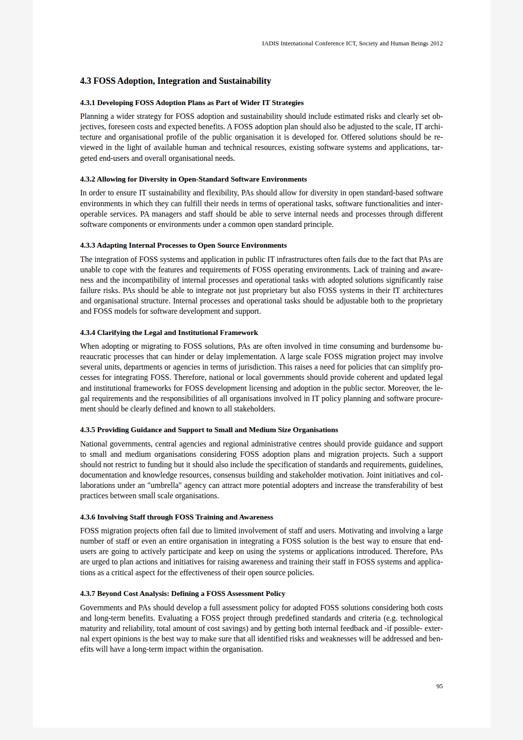IADIS International Conference ICT, Society and Human Beings 2012
4.3 FOSS Adoption, Integration and Sustainability
4.3.1 Developing FOSS Adoption Plans as Part of Wider IT Strategies
Planning a wider strategy for FOSS adoption and sustainability should include estimated risks and clearly set objectives, foreseen costs and expected benefits. A FOSS adoption plan should also be adjusted to the scale, IT architecture and organisational profile of the public organisation it is developed for. Offered solutions should be reviewed in the light of available human and technical resources, existing software systems and applications, targeted end-users and overall organisational needs.
4.3.2 Allowing for Diversity in Open-Standard Software Environments
In order to ensure IT sustainability and flexibility, PAs should allow for diversity in open standard-based software environments in which they can fulfill their needs in terms of operational tasks, software functionalities and interoperable services. PA managers and staff should be able to serve internal needs and processes through different software components or environments under a common open standard principle.
4.3.3 Adapting Internal Processes to Open Source Environments
The integration of FOSS systems and application in public IT infrastructures often fails due to the fact that PAs are unable to cope with the features and requirements of FOSS operating environments. Lack of training and awareness and the incompatibility of internal processes and operational tasks with adopted solutions significantly raise failure risks. PAs should be able to integrate not just proprietary but also FOSS systems in their IT architectures and organisational structure. Internal processes and operational tasks should be adjustable both to the proprietary and FOSS models for software development and support.
4.3.4 Clarifying the Legal and Institutional Framework
When adopting or migrating to FOSS solutions, PAs are often involved in time consuming and burdensome bureaucratic processes that can hinder or delay implementation. A large scale FOSS migration project may involve several units, departments or agencies in terms of jurisdiction. This raises a need for policies that can simplify processes for integrating FOSS. Therefore, national or local governments should provide coherent and updated legal and institutional frameworks for FOSS development licensing and adoption in the public sector. Moreover, the legal requirements and the responsibilities of all organisations involved in IT policy planning and software procurement should be clearly defined and known to all stakeholders.
4.3.5 Providing Guidance and Support to Small and Medium Size Organisations
National governments, central agencies and regional administrative centres should provide guidance and support to small and medium organisations considering FOSS adoption plans and migration projects. Such a support should not restrict to funding but it should also include the specification of standards and requirements, guidelines, documentation and knowledge resources, consensus building and stakeholder motivation. Joint initiatives and collaborations under an "umbrella" agency can attract more potential adopters and increase the transferability of best practices between small scale organisations.
4.3.6 Involving Staff through FOSS Training and Awareness
FOSS migration projects often fail due to limited involvement of staff and users. Motivating and involving a large number of staff or even an entire organisation in integrating a FOSS solution is the best way to ensure that end-users are going to actively participate and keep on using the systems or applications introduced. Therefore, PAs are urged to plan actions and initiatives for raising awareness and training their staff in FOSS systems and applications as a critical aspect for the effectiveness of their open source policies.
4.3.7 Beyond Cost Analysis: Defining a FOSS Assessment Policy
Governments and PAs should develop a full assessment policy for adopted FOSS solutions considering both costs and long-term benefits. Evaluating a FOSS project through predefined standards and criteria (e.g. technological maturity and reliability, total amount of cost savings) and by getting both internal feedback and -if possible- external expert opinions is the best way to make sure that all identified risks and weaknesses will be addressed and benefits will have a long-term impact within the organisation.
95